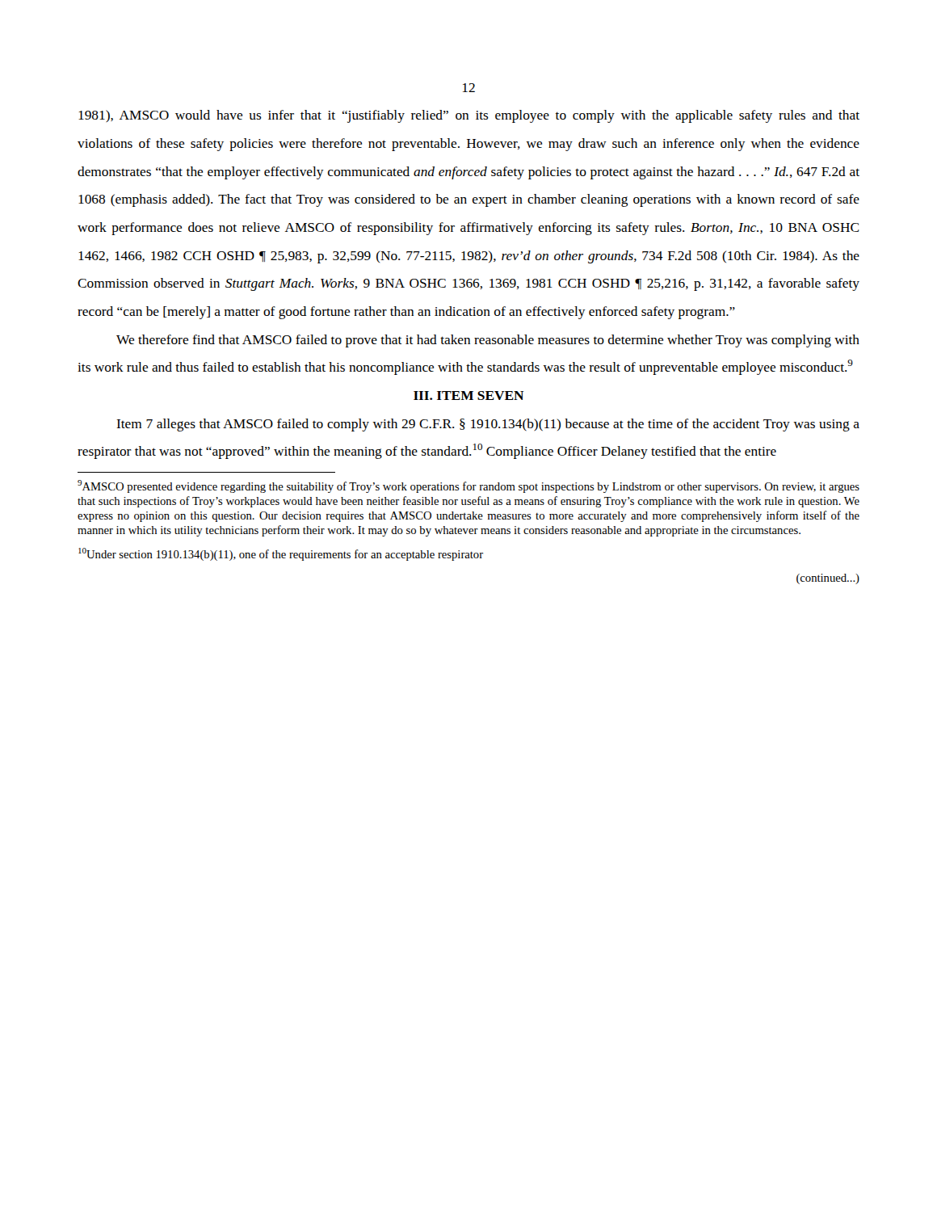12
1981), AMSCO would have us infer that it “justifiably relied” on its employee to comply with the applicable safety rules and that violations of these safety policies were therefore not preventable. However, we may draw such an inference only when the evidence demonstrates “that the employer effectively communicated and enforced safety policies to protect against the hazard . . . .” Id., 647 F.2d at 1068 (emphasis added). The fact that Troy was considered to be an expert in chamber cleaning operations with a known record of safe work performance does not relieve AMSCO of responsibility for affirmatively enforcing its safety rules. Borton, Inc., 10 BNA OSHC 1462, 1466, 1982 CCH OSHD ¶ 25,983, p. 32,599 (No. 77-2115, 1982), rev’d on other grounds, 734 F.2d 508 (10th Cir. 1984). As the Commission observed in Stuttgart Mach. Works, 9 BNA OSHC 1366, 1369, 1981 CCH OSHD ¶ 25,216, p. 31,142, a favorable safety record “can be [merely] a matter of good fortune rather than an indication of an effectively enforced safety program.”
We therefore find that AMSCO failed to prove that it had taken reasonable measures to determine whether Troy was complying with its work rule and thus failed to establish that his noncompliance with the standards was the result of unpreventable employee misconduct.9
III. ITEM SEVEN
Item 7 alleges that AMSCO failed to comply with 29 C.F.R. § 1910.134(b)(11) because at the time of the accident Troy was using a respirator that was not “approved” within the meaning of the standard.10 Compliance Officer Delaney testified that the entire
9AMSCO presented evidence regarding the suitability of Troy’s work operations for random spot inspections by Lindstrom or other supervisors. On review, it argues that such inspections of Troy’s workplaces would have been neither feasible nor useful as a means of ensuring Troy’s compliance with the work rule in question. We express no opinion on this question. Our decision requires that AMSCO undertake measures to more accurately and more comprehensively inform itself of the manner in which its utility technicians perform their work. It may do so by whatever means it considers reasonable and appropriate in the circumstances.
10Under section 1910.134(b)(11), one of the requirements for an acceptable respirator
(continued...)